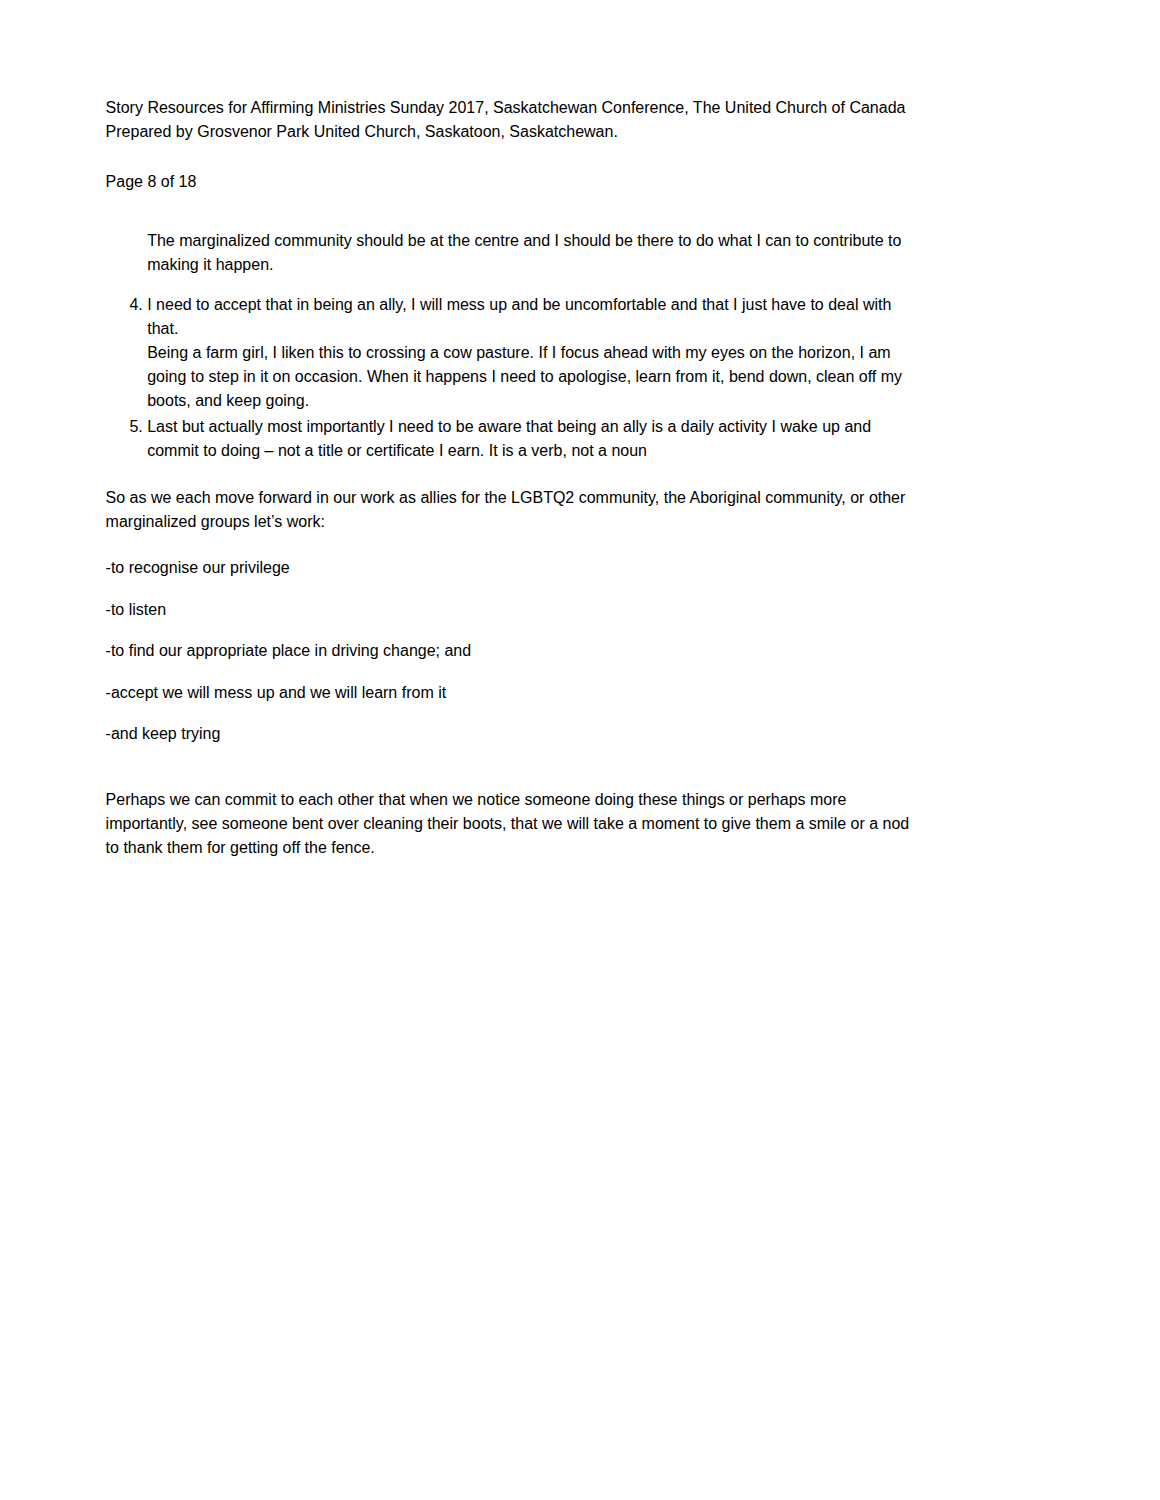Story Resources for Affirming Ministries Sunday 2017, Saskatchewan Conference, The United Church of Canada
Prepared by Grosvenor Park United Church, Saskatoon, Saskatchewan.
Page 8 of 18
The marginalized community should be at the centre and I should be there to do what I can to contribute to making it happen.
I need to accept that in being an ally, I will mess up and be uncomfortable and that I just have to deal with that.
Being a farm girl, I liken this to crossing a cow pasture. If I focus ahead with my eyes on the horizon, I am going to step in it on occasion. When it happens I need to apologise, learn from it, bend down, clean off my boots, and keep going.
Last but actually most importantly I need to be aware that being an ally is a daily activity I wake up and commit to doing – not a title or certificate I earn. It is a verb, not a noun
So as we each move forward in our work as allies for the LGBTQ2 community, the Aboriginal community, or other marginalized groups let’s work:
-to recognise our privilege
-to listen
-to find our appropriate place in driving change; and
-accept we will mess up and we will learn from it
-and keep trying
Perhaps we can commit to each other that when we notice someone doing these things or perhaps more importantly, see someone bent over cleaning their boots, that we will take a moment to give them a smile or a nod to thank them for getting off the fence.